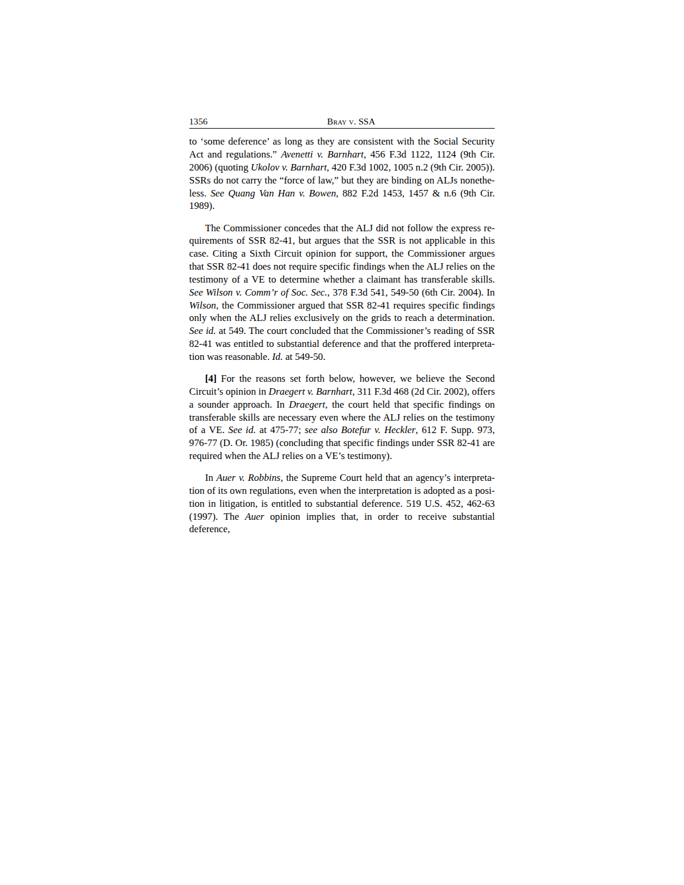1356 Bray v. SSA
to ‘some deference’ as long as they are consistent with the Social Security Act and regulations.” Avenetti v. Barnhart, 456 F.3d 1122, 1124 (9th Cir. 2006) (quoting Ukolov v. Barnhart, 420 F.3d 1002, 1005 n.2 (9th Cir. 2005)). SSRs do not carry the “force of law,” but they are binding on ALJs nonetheless. See Quang Van Han v. Bowen, 882 F.2d 1453, 1457 & n.6 (9th Cir. 1989).
The Commissioner concedes that the ALJ did not follow the express requirements of SSR 82-41, but argues that the SSR is not applicable in this case. Citing a Sixth Circuit opinion for support, the Commissioner argues that SSR 82-41 does not require specific findings when the ALJ relies on the testimony of a VE to determine whether a claimant has transferable skills. See Wilson v. Comm’r of Soc. Sec., 378 F.3d 541, 549-50 (6th Cir. 2004). In Wilson, the Commissioner argued that SSR 82-41 requires specific findings only when the ALJ relies exclusively on the grids to reach a determination. See id. at 549. The court concluded that the Commissioner’s reading of SSR 82-41 was entitled to substantial deference and that the proffered interpretation was reasonable. Id. at 549-50.
[4] For the reasons set forth below, however, we believe the Second Circuit’s opinion in Draegert v. Barnhart, 311 F.3d 468 (2d Cir. 2002), offers a sounder approach. In Draegert, the court held that specific findings on transferable skills are necessary even where the ALJ relies on the testimony of a VE. See id. at 475-77; see also Botefur v. Heckler, 612 F. Supp. 973, 976-77 (D. Or. 1985) (concluding that specific findings under SSR 82-41 are required when the ALJ relies on a VE’s testimony).
In Auer v. Robbins, the Supreme Court held that an agency’s interpretation of its own regulations, even when the interpretation is adopted as a position in litigation, is entitled to substantial deference. 519 U.S. 452, 462-63 (1997). The Auer opinion implies that, in order to receive substantial deference,